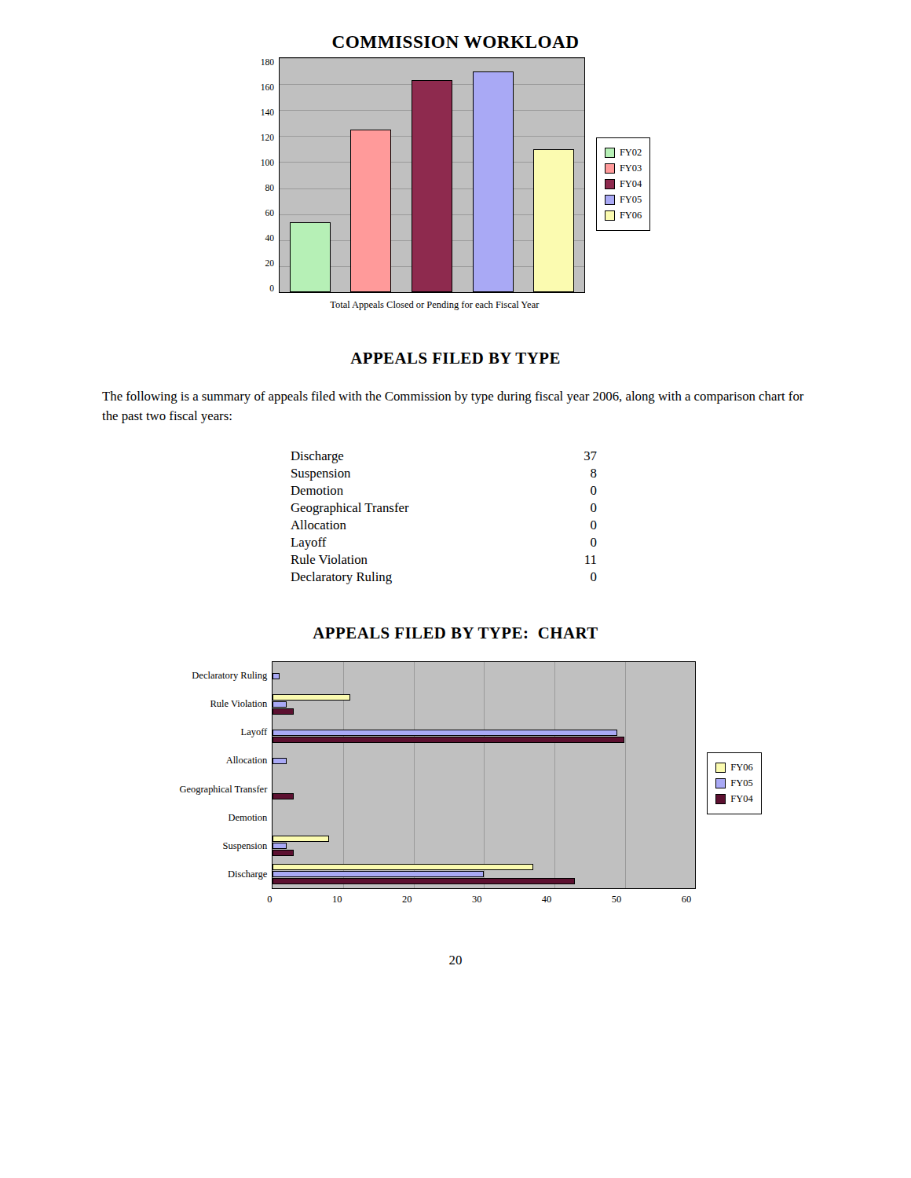COMMISSION WORKLOAD
180 160 140 120 100 80 60 40 20 0
Total Appeals Closed or Pending for each Fiscal Year
FY02
FY03
FY04
FY05
FY06
APPEALS FILED BY TYPE
The following is a summary of appeals filed with the Commission by type during fiscal year 2006, along with a comparison chart for the past two fiscal years:
| Discharge | 37 |
| Suspension | 8 |
| Demotion | 0 |
| Geographical Transfer | 0 |
| Allocation | 0 |
| Layoff | 0 |
| Rule Violation | 11 |
| Declaratory Ruling | 0 |
APPEALS FILED BY TYPE: CHART
Declaratory Ruling Rule Violation Layoff Allocation Geographical Transfer Demotion Suspension Discharge
0 10 20 30 40 50 60
FY06
FY05
FY04
20